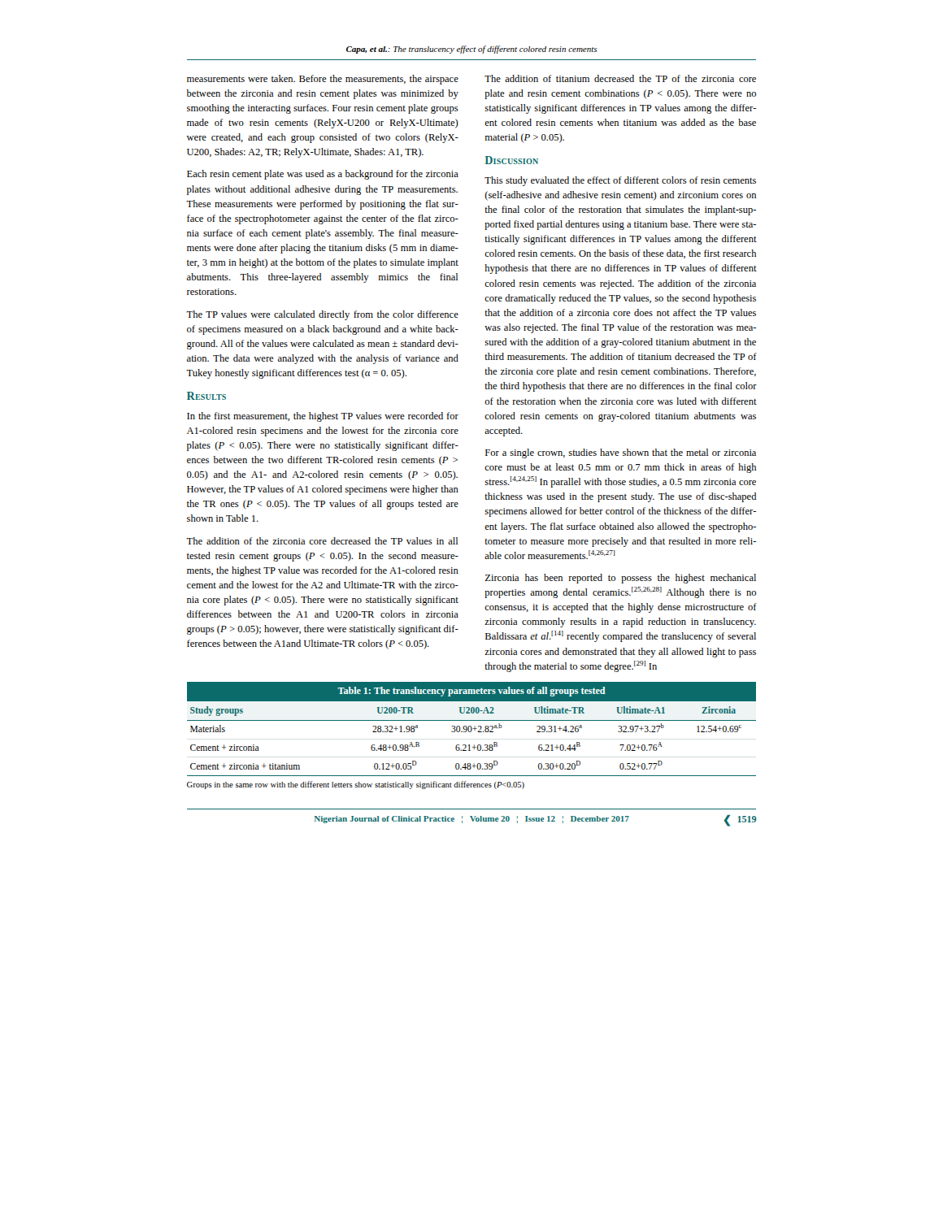Capa, et al.: The translucency effect of different colored resin cements
measurements were taken. Before the measurements, the airspace between the zirconia and resin cement plates was minimized by smoothing the interacting surfaces. Four resin cement plate groups made of two resin cements (RelyX-U200 or RelyX-Ultimate) were created, and each group consisted of two colors (RelyX-U200, Shades: A2, TR; RelyX-Ultimate, Shades: A1, TR).
Each resin cement plate was used as a background for the zirconia plates without additional adhesive during the TP measurements. These measurements were performed by positioning the flat surface of the spectrophotometer against the center of the flat zirconia surface of each cement plate's assembly. The final measurements were done after placing the titanium disks (5 mm in diameter, 3 mm in height) at the bottom of the plates to simulate implant abutments. This three-layered assembly mimics the final restorations.
The TP values were calculated directly from the color difference of specimens measured on a black background and a white background. All of the values were calculated as mean ± standard deviation. The data were analyzed with the analysis of variance and Tukey honestly significant differences test (α = 0. 05).
Results
In the first measurement, the highest TP values were recorded for A1-colored resin specimens and the lowest for the zirconia core plates (P < 0.05). There were no statistically significant differences between the two different TR-colored resin cements (P > 0.05) and the A1- and A2-colored resin cements (P > 0.05). However, the TP values of A1 colored specimens were higher than the TR ones (P < 0.05). The TP values of all groups tested are shown in Table 1.
The addition of the zirconia core decreased the TP values in all tested resin cement groups (P < 0.05). In the second measurements, the highest TP value was recorded for the A1-colored resin cement and the lowest for the A2 and Ultimate-TR with the zirconia core plates (P < 0.05). There were no statistically significant differences between the A1 and U200-TR colors in zirconia groups (P > 0.05); however, there were statistically significant differences between the A1and Ultimate-TR colors (P < 0.05).
The addition of titanium decreased the TP of the zirconia core plate and resin cement combinations (P < 0.05). There were no statistically significant differences in TP values among the different colored resin cements when titanium was added as the base material (P > 0.05).
Discussion
This study evaluated the effect of different colors of resin cements (self-adhesive and adhesive resin cement) and zirconium cores on the final color of the restoration that simulates the implant-supported fixed partial dentures using a titanium base. There were statistically significant differences in TP values among the different colored resin cements. On the basis of these data, the first research hypothesis that there are no differences in TP values of different colored resin cements was rejected. The addition of the zirconia core dramatically reduced the TP values, so the second hypothesis that the addition of a zirconia core does not affect the TP values was also rejected. The final TP value of the restoration was measured with the addition of a gray-colored titanium abutment in the third measurements. The addition of titanium decreased the TP of the zirconia core plate and resin cement combinations. Therefore, the third hypothesis that there are no differences in the final color of the restoration when the zirconia core was luted with different colored resin cements on gray-colored titanium abutments was accepted.
For a single crown, studies have shown that the metal or zirconia core must be at least 0.5 mm or 0.7 mm thick in areas of high stress.[4,24,25] In parallel with those studies, a 0.5 mm zirconia core thickness was used in the present study. The use of disc-shaped specimens allowed for better control of the thickness of the different layers. The flat surface obtained also allowed the spectrophotometer to measure more precisely and that resulted in more reliable color measurements.[4,26,27]
Zirconia has been reported to possess the highest mechanical properties among dental ceramics.[25,26,28] Although there is no consensus, it is accepted that the highly dense microstructure of zirconia commonly results in a rapid reduction in translucency. Baldissara et al.[14] recently compared the translucency of several zirconia cores and demonstrated that they all allowed light to pass through the material to some degree.[29] In
Table 1: The translucency parameters values of all groups tested
| Study groups | U200-TR | U200-A2 | Ultimate-TR | Ultimate-A1 | Zirconia |
| --- | --- | --- | --- | --- | --- |
| Materials | 28.32+1.98 a | 30.90+2.82 a,b | 29.31+4.26 a | 32.97+3.27 b | 12.54+0.69 c |
| Cement + zirconia | 6.48+0.98 A,B | 6.21+0.38 B | 6.21+0.44 B | 7.02+0.76 A | |
| Cement + zirconia + titanium | 0.12+0.05 D | 0.48+0.39 D | 0.30+0.20 D | 0.52+0.77 D | |
Groups in the same row with the different letters show statistically significant differences (P<0.05)
Nigerian Journal of Clinical Practice ¦ Volume 20 ¦ Issue 12 ¦ December 2017
❮1519